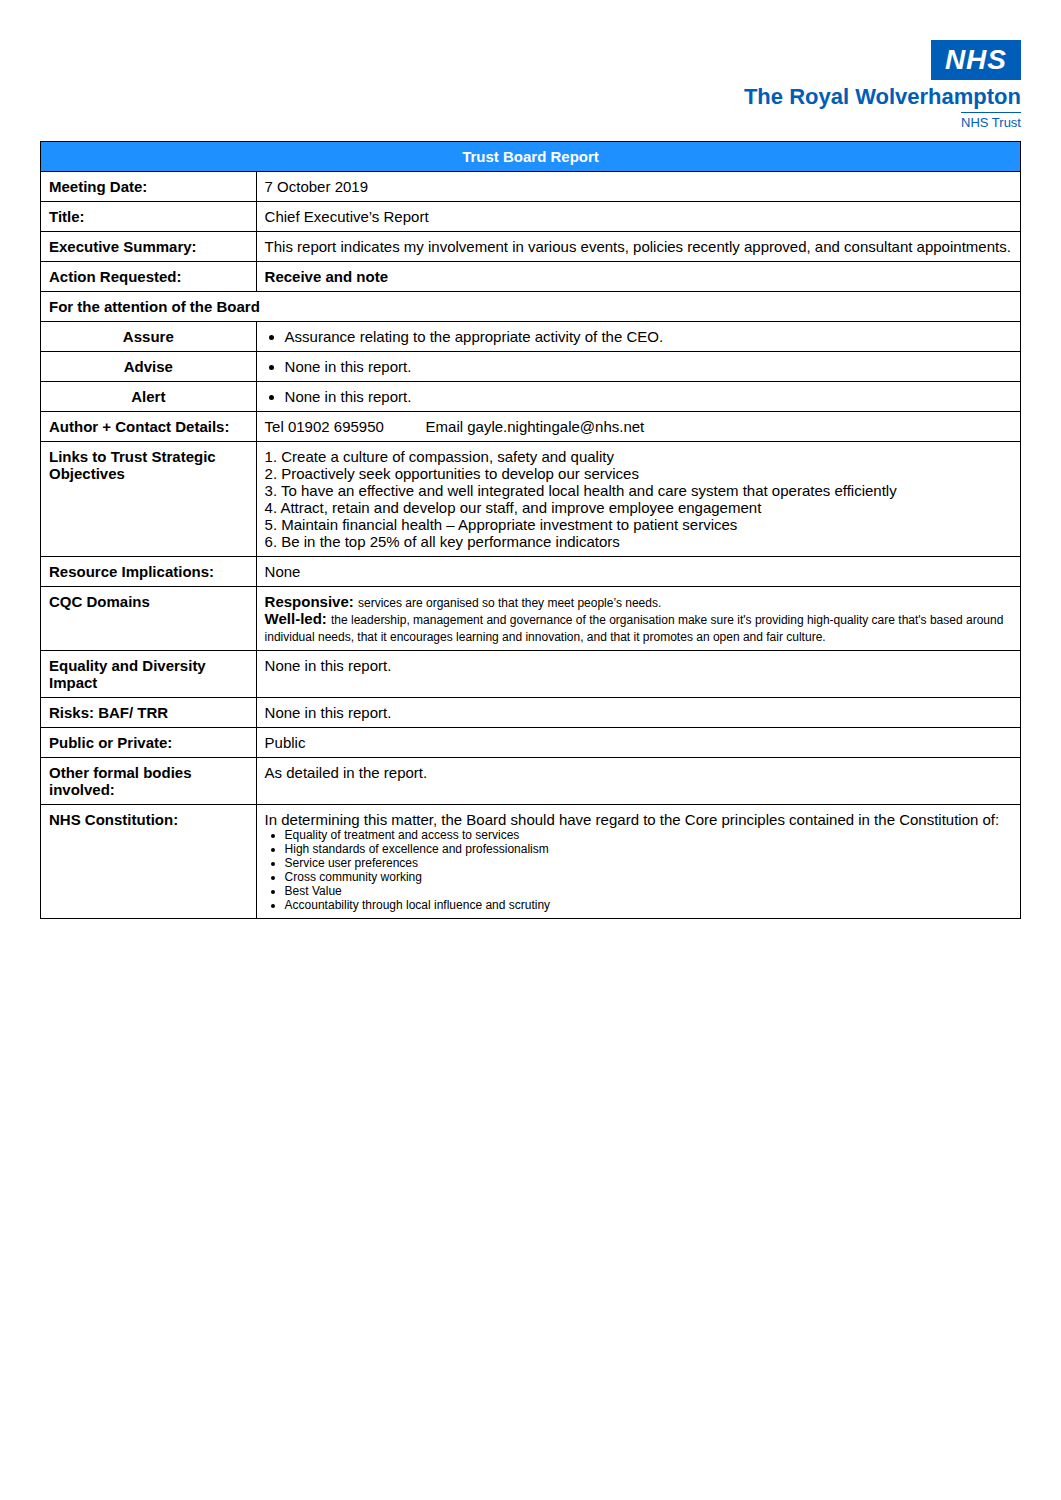NHS
The Royal Wolverhampton
NHS Trust
| Trust Board Report |
| Meeting Date: | 7 October 2019 |
| Title: | Chief Executive’s Report |
| Executive Summary: | This report indicates my involvement in various events, policies recently approved, and consultant appointments. |
| Action Requested: | Receive and note |
| For the attention of the Board |
| Assure | Assurance relating to the appropriate activity of the CEO. |
| Advise | None in this report. |
| Alert | None in this report. |
| Author + Contact Details: | Tel 01902 695950 Email gayle.nightingale@nhs.net |
| Links to Trust Strategic Objectives | 1. Create a culture of compassion, safety and quality 2. Proactively seek opportunities to develop our services 3. To have an effective and well integrated local health and care system that operates efficiently 4. Attract, retain and develop our staff, and improve employee engagement 5. Maintain financial health – Appropriate investment to patient services 6. Be in the top 25% of all key performance indicators |
| Resource Implications: | None |
| CQC Domains | Responsive: services are organised so that they meet people’s needs. Well-led: the leadership, management and governance of the organisation make sure it's providing high-quality care that's based around individual needs, that it encourages learning and innovation, and that it promotes an open and fair culture. |
| Equality and Diversity Impact | None in this report. |
| Risks: BAF/ TRR | None in this report. |
| Public or Private: | Public |
| Other formal bodies involved: | As detailed in the report. |
| NHS Constitution: | In determining this matter, the Board should have regard to the Core principles contained in the Constitution of: Equality of treatment and access to services High standards of excellence and professionalism Service user preferences Cross community working Best Value Accountability through local influence and scrutiny |